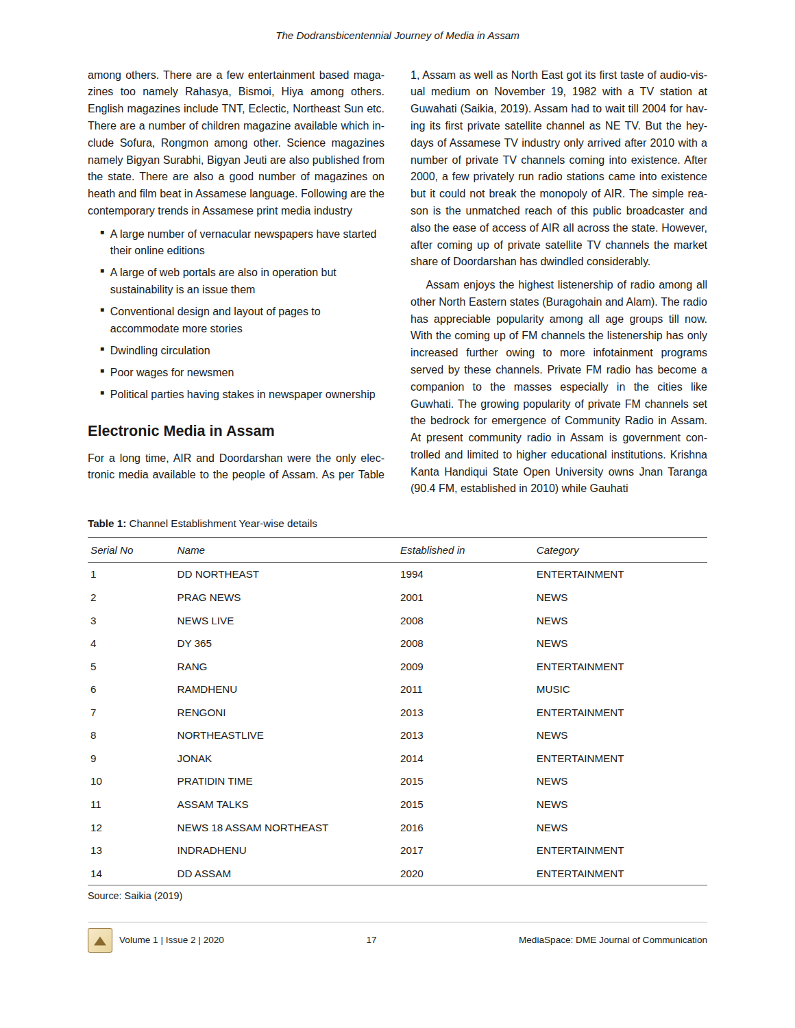The Dodransbicentennial Journey of Media in Assam
among others. There are a few entertainment based magazines too namely Rahasya, Bismoi, Hiya among others. English magazines include TNT, Eclectic, Northeast Sun etc. There are a number of children magazine available which include Sofura, Rongmon among other. Science magazines namely Bigyan Surabhi, Bigyan Jeuti are also published from the state. There are also a good number of magazines on heath and film beat in Assamese language. Following are the contemporary trends in Assamese print media industry
A large number of vernacular newspapers have started their online editions
A large of web portals are also in operation but sustainability is an issue them
Conventional design and layout of pages to accommodate more stories
Dwindling circulation
Poor wages for newsmen
Political parties having stakes in newspaper ownership
Electronic Media in Assam
For a long time, AIR and Doordarshan were the only electronic media available to the people of Assam. As per Table 1, Assam as well as North East got its first taste of audio-visual medium on November 19, 1982 with a TV station at Guwahati (Saikia, 2019). Assam had to wait till 2004 for having its first private satellite channel as NE TV. But the heydays of Assamese TV industry only arrived after 2010 with a number of private TV channels coming into existence. After 2000, a few privately run radio stations came into existence but it could not break the monopoly of AIR. The simple reason is the unmatched reach of this public broadcaster and also the ease of access of AIR all across the state. However, after coming up of private satellite TV channels the market share of Doordarshan has dwindled considerably.
Assam enjoys the highest listenership of radio among all other North Eastern states (Buragohain and Alam). The radio has appreciable popularity among all age groups till now. With the coming up of FM channels the listenership has only increased further owing to more infotainment programs served by these channels. Private FM radio has become a companion to the masses especially in the cities like Guwhati. The growing popularity of private FM channels set the bedrock for emergence of Community Radio in Assam. At present community radio in Assam is government controlled and limited to higher educational institutions. Krishna Kanta Handiqui State Open University owns Jnan Taranga (90.4 FM, established in 2010) while Gauhati
Table 1: Channel Establishment Year-wise details
| Serial No | Name | Established in | Category |
| --- | --- | --- | --- |
| 1 | DD NORTHEAST | 1994 | ENTERTAINMENT |
| 2 | PRAG NEWS | 2001 | NEWS |
| 3 | NEWS LIVE | 2008 | NEWS |
| 4 | DY 365 | 2008 | NEWS |
| 5 | RANG | 2009 | ENTERTAINMENT |
| 6 | RAMDHENU | 2011 | MUSIC |
| 7 | RENGONI | 2013 | ENTERTAINMENT |
| 8 | NORTHEASTLIVE | 2013 | NEWS |
| 9 | JONAK | 2014 | ENTERTAINMENT |
| 10 | PRATIDIN TIME | 2015 | NEWS |
| 11 | ASSAM TALKS | 2015 | NEWS |
| 12 | NEWS 18 ASSAM NORTHEAST | 2016 | NEWS |
| 13 | INDRADHENU | 2017 | ENTERTAINMENT |
| 14 | DD ASSAM | 2020 | ENTERTAINMENT |
Source: Saikia (2019)
Volume 1 | Issue 2 | 2020
17
MediaSpace: DME Journal of Communication